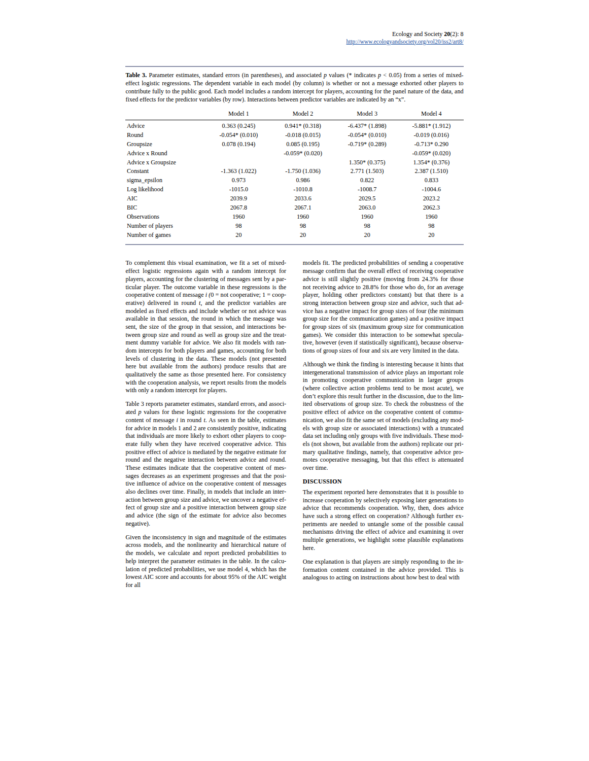Ecology and Society 20(2): 8
http://www.ecologyandsociety.org/vol20/iss2/art8/
Table 3. Parameter estimates, standard errors (in parentheses), and associated p values (* indicates p < 0.05) from a series of mixed-effect logistic regressions. The dependent variable in each model (by column) is whether or not a message exhorted other players to contribute fully to the public good. Each model includes a random intercept for players, accounting for the panel nature of the data, and fixed effects for the predictor variables (by row). Interactions between predictor variables are indicated by an “x”.
| | Model 1 | Model 2 | Model 3 | Model 4 |
| --- | --- | --- | --- | --- |
| Advice | 0.363 (0.245) | 0.941* (0.318) | -6.437* (1.898) | -5.881* (1.912) |
| Round | -0.054* (0.010) | -0.018 (0.015) | -0.054* (0.010) | -0.019 (0.016) |
| Groupsize | 0.078 (0.194) | 0.085 (0.195) | -0.719* (0.289) | -0.713* 0.290 |
| Advice x Round | | -0.059* (0.020) | | -0.059* (0.020) |
| Advice x Groupsize | | | 1.350* (0.375) | 1.354* (0.376) |
| Constant | -1.363 (1.022) | -1.750 (1.036) | 2.771 (1.503) | 2.387 (1.510) |
| sigma_epsilon | 0.973 | 0.986 | 0.822 | 0.833 |
| Log likelihood | -1015.0 | -1010.8 | -1008.7 | -1004.6 |
| AIC | 2039.9 | 2033.6 | 2029.5 | 2023.2 |
| BIC | 2067.8 | 2067.1 | 2063.0 | 2062.3 |
| Observations | 1960 | 1960 | 1960 | 1960 |
| Number of players | 98 | 98 | 98 | 98 |
| Number of games | 20 | 20 | 20 | 20 |
To complement this visual examination, we fit a set of mixed-effect logistic regressions again with a random intercept for players, accounting for the clustering of messages sent by a particular player. The outcome variable in these regressions is the cooperative content of message i (0 = not cooperative; 1 = cooperative) delivered in round t, and the predictor variables are modeled as fixed effects and include whether or not advice was available in that session, the round in which the message was sent, the size of the group in that session, and interactions between group size and round as well as group size and the treatment dummy variable for advice. We also fit models with random intercepts for both players and games, accounting for both levels of clustering in the data. These models (not presented here but available from the authors) produce results that are qualitatively the same as those presented here. For consistency with the cooperation analysis, we report results from the models with only a random intercept for players.
Table 3 reports parameter estimates, standard errors, and associated p values for these logistic regressions for the cooperative content of message i in round t. As seen in the table, estimates for advice in models 1 and 2 are consistently positive, indicating that individuals are more likely to exhort other players to cooperate fully when they have received cooperative advice. This positive effect of advice is mediated by the negative estimate for round and the negative interaction between advice and round. These estimates indicate that the cooperative content of messages decreases as an experiment progresses and that the positive influence of advice on the cooperative content of messages also declines over time. Finally, in models that include an interaction between group size and advice, we uncover a negative effect of group size and a positive interaction between group size and advice (the sign of the estimate for advice also becomes negative).
Given the inconsistency in sign and magnitude of the estimates across models, and the nonlinearity and hierarchical nature of the models, we calculate and report predicted probabilities to help interpret the parameter estimates in the table. In the calculation of predicted probabilities, we use model 4, which has the lowest AIC score and accounts for about 95% of the AIC weight for all
models fit. The predicted probabilities of sending a cooperative message confirm that the overall effect of receiving cooperative advice is still slightly positive (moving from 24.3% for those not receiving advice to 28.8% for those who do, for an average player, holding other predictors constant) but that there is a strong interaction between group size and advice, such that advice has a negative impact for group sizes of four (the minimum group size for the communication games) and a positive impact for group sizes of six (maximum group size for communication games). We consider this interaction to be somewhat speculative, however (even if statistically significant), because observations of group sizes of four and six are very limited in the data.
Although we think the finding is interesting because it hints that intergenerational transmission of advice plays an important role in promoting cooperative communication in larger groups (where collective action problems tend to be most acute), we don’t explore this result further in the discussion, due to the limited observations of group size. To check the robustness of the positive effect of advice on the cooperative content of communication, we also fit the same set of models (excluding any models with group size or associated interactions) with a truncated data set including only groups with five individuals. These models (not shown, but available from the authors) replicate our primary qualitative findings, namely, that cooperative advice promotes cooperative messaging, but that this effect is attenuated over time.
Discussion
The experiment reported here demonstrates that it is possible to increase cooperation by selectively exposing later generations to advice that recommends cooperation. Why, then, does advice have such a strong effect on cooperation? Although further experiments are needed to untangle some of the possible causal mechanisms driving the effect of advice and examining it over multiple generations, we highlight some plausible explanations here.
One explanation is that players are simply responding to the information content contained in the advice provided. This is analogous to acting on instructions about how best to deal with